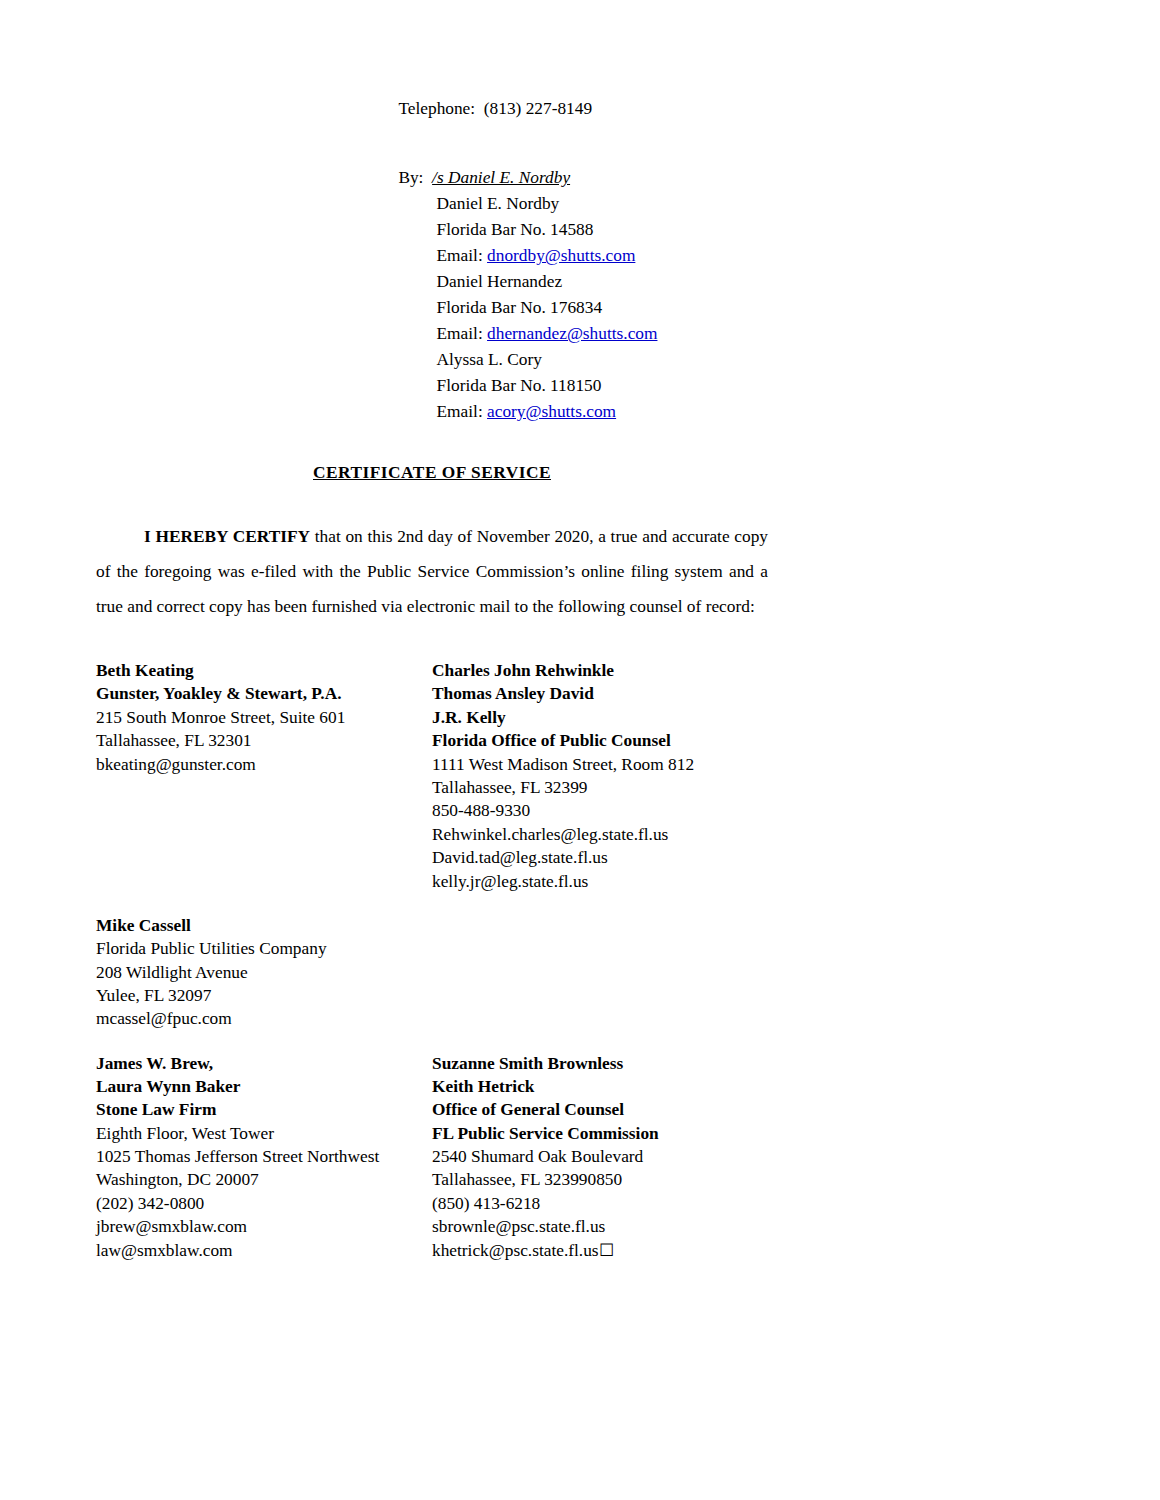Telephone: (813) 227-8149
By: /s Daniel E. Nordby
Daniel E. Nordby
Florida Bar No. 14588
Email: dnordby@shutts.com
Daniel Hernandez
Florida Bar No. 176834
Email: dhernandez@shutts.com
Alyssa L. Cory
Florida Bar No. 118150
Email: acory@shutts.com
CERTIFICATE OF SERVICE
I HEREBY CERTIFY that on this 2nd day of November 2020, a true and accurate copy of the foregoing was e-filed with the Public Service Commission’s online filing system and a true and correct copy has been furnished via electronic mail to the following counsel of record:
| Beth Keating Gunster, Yoakley & Stewart, P.A. 215 South Monroe Street, Suite 601 Tallahassee, FL 32301 bkeating@gunster.com | Charles John Rehwinkle Thomas Ansley David J.R. Kelly Florida Office of Public Counsel 1111 West Madison Street, Room 812 Tallahassee, FL 32399 850-488-9330 Rehwinkel.charles@leg.state.fl.us David.tad@leg.state.fl.us kelly.jr@leg.state.fl.us |
| Mike Cassell Florida Public Utilities Company 208 Wildlight Avenue Yulee, FL 32097 mcassel@fpuc.com | |
| James W. Brew, Laura Wynn Baker Stone Law Firm Eighth Floor, West Tower 1025 Thomas Jefferson Street Northwest Washington, DC 20007 (202) 342-0800 jbrew@smxblaw.com law@smxblaw.com | Suzanne Smith Brownless Keith Hetrick Office of General Counsel FL Public Service Commission 2540 Shumard Oak Boulevard Tallahassee, FL 323990850 (850) 413-6218 sbrownle@psc.state.fl.us khetrick@psc.state.fl.us ☐ |